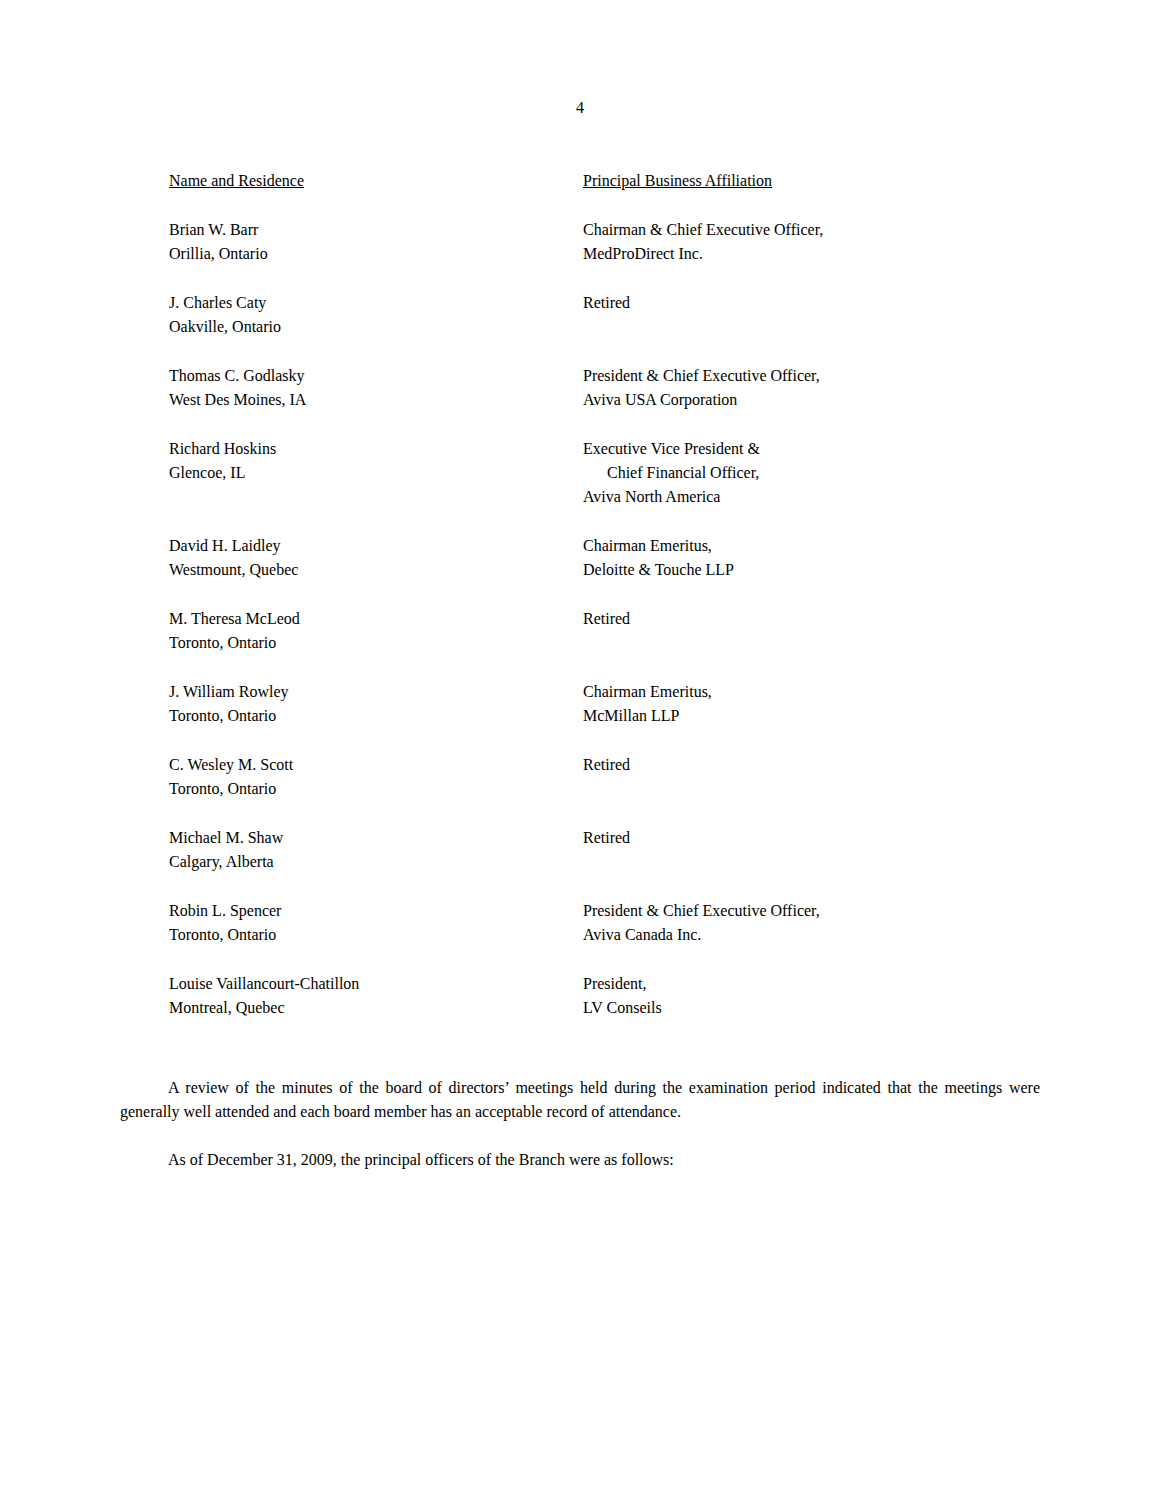4
| Name and Residence | Principal Business Affiliation |
| --- | --- |
| Brian W. Barr Orillia, Ontario | Chairman & Chief Executive Officer, MedProDirect Inc. |
| J. Charles Caty Oakville, Ontario | Retired |
| Thomas C. Godlasky West Des Moines, IA | President & Chief Executive Officer, Aviva USA Corporation |
| Richard Hoskins Glencoe, IL | Executive Vice President & Chief Financial Officer, Aviva North America |
| David H. Laidley Westmount, Quebec | Chairman Emeritus, Deloitte & Touche LLP |
| M. Theresa McLeod Toronto, Ontario | Retired |
| J. William Rowley Toronto, Ontario | Chairman Emeritus, McMillan LLP |
| C. Wesley M. Scott Toronto, Ontario | Retired |
| Michael M. Shaw Calgary, Alberta | Retired |
| Robin L. Spencer Toronto, Ontario | President & Chief Executive Officer, Aviva Canada Inc. |
| Louise Vaillancourt-Chatillon Montreal, Quebec | President, LV Conseils |
A review of the minutes of the board of directors’ meetings held during the examination period indicated that the meetings were generally well attended and each board member has an acceptable record of attendance.
As of December 31, 2009, the principal officers of the Branch were as follows: